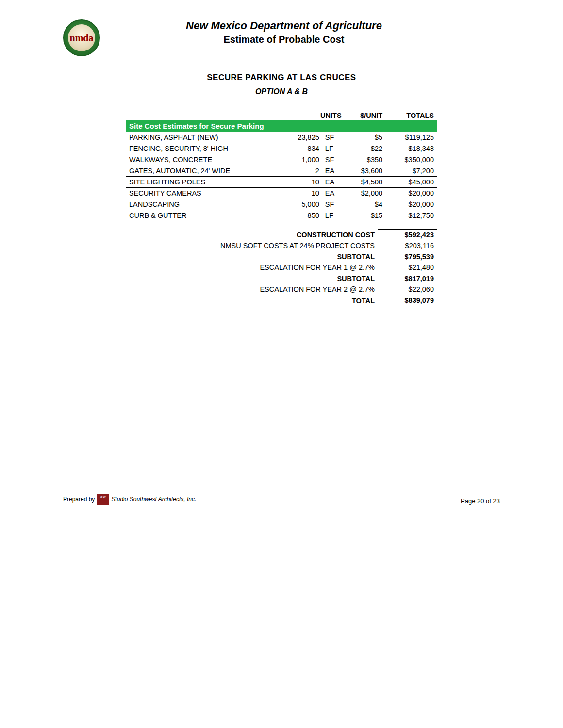nmda
New Mexico Department of Agriculture
Estimate of Probable Cost
SECURE PARKING AT LAS CRUCES
OPTION A & B
| | UNITS | $/UNIT | TOTALS |
| --- | --- | --- | --- |
| Site Cost Estimates for Secure Parking |
| PARKING, ASPHALT (NEW) | 23,825 | SF | $5 | $119,125 |
| FENCING, SECURITY, 8' HIGH | 834 | LF | $22 | $18,348 |
| WALKWAYS, CONCRETE | 1,000 | SF | $350 | $350,000 |
| GATES, AUTOMATIC, 24' WIDE | 2 | EA | $3,600 | $7,200 |
| SITE LIGHTING POLES | 10 | EA | $4,500 | $45,000 |
| SECURITY CAMERAS | 10 | EA | $2,000 | $20,000 |
| LANDSCAPING | 5,000 | SF | $4 | $20,000 |
| CURB & GUTTER | 850 | LF | $15 | $12,750 |
| CONSTRUCTION COST | $592,423 |
| NMSU SOFT COSTS AT 24% PROJECT COSTS | $203,116 |
| SUBTOTAL | $795,539 |
| ESCALATION FOR YEAR 1 @ 2.7% | $21,480 |
| SUBTOTAL | $817,019 |
| ESCALATION FOR YEAR 2 @ 2.7% | $22,060 |
| TOTAL | $839,079 |
Prepared by SW Studio Southwest Architects, Inc.
Page 20 of 23